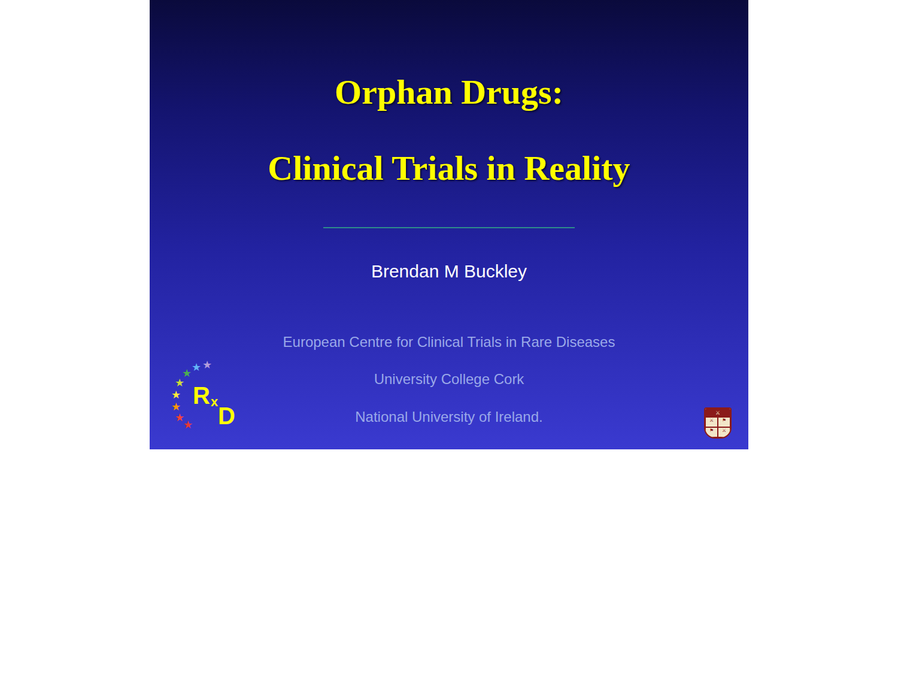Orphan Drugs: Clinical Trials in Reality
Brendan M Buckley
European Centre for Clinical Trials in Rare Diseases
University College Cork
National University of Ireland.
★ ★ ★ ★ ★ ★ ★ ★ R x D
⚔
⚔
⚑
⚑
⚔